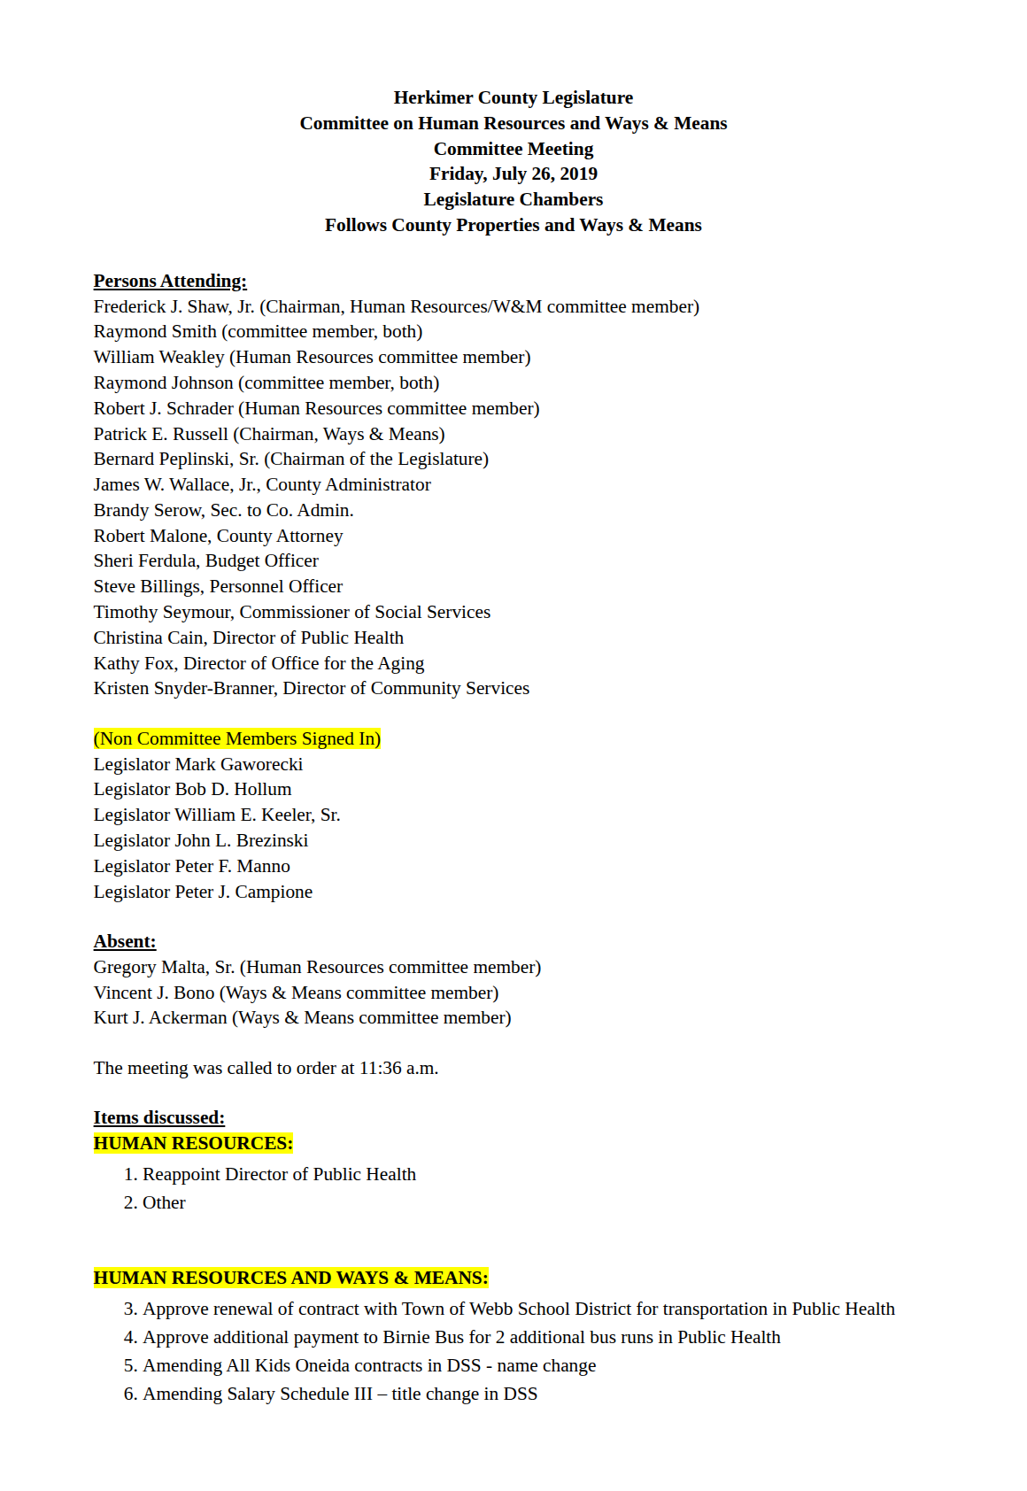Herkimer County Legislature
Committee on Human Resources and Ways & Means
Committee Meeting
Friday, July 26, 2019
Legislature Chambers
Follows County Properties and Ways & Means
Persons Attending:
Frederick J. Shaw, Jr. (Chairman, Human Resources/W&M committee member)
Raymond Smith (committee member, both)
William Weakley (Human Resources committee member)
Raymond Johnson (committee member, both)
Robert J. Schrader (Human Resources committee member)
Patrick E. Russell (Chairman, Ways & Means)
Bernard Peplinski, Sr. (Chairman of the Legislature)
James W. Wallace, Jr., County Administrator
Brandy Serow, Sec. to Co. Admin.
Robert Malone, County Attorney
Sheri Ferdula, Budget Officer
Steve Billings, Personnel Officer
Timothy Seymour, Commissioner of Social Services
Christina Cain, Director of Public Health
Kathy Fox, Director of Office for the Aging
Kristen Snyder-Branner, Director of Community Services
(Non Committee Members Signed In)
Legislator Mark Gaworecki
Legislator Bob D. Hollum
Legislator William E. Keeler, Sr.
Legislator John L. Brezinski
Legislator Peter F. Manno
Legislator Peter J. Campione
Absent:
Gregory Malta, Sr. (Human Resources committee member)
Vincent J. Bono (Ways & Means committee member)
Kurt J. Ackerman (Ways & Means committee member)
The meeting was called to order at 11:36 a.m.
Items discussed:
HUMAN RESOURCES:
Reappoint Director of Public Health
Other
HUMAN RESOURCES AND WAYS & MEANS:
Approve renewal of contract with Town of Webb School District for transportation in Public Health
Approve additional payment to Birnie Bus for 2 additional bus runs in Public Health
Amending All Kids Oneida contracts in DSS - name change
Amending Salary Schedule III – title change in DSS